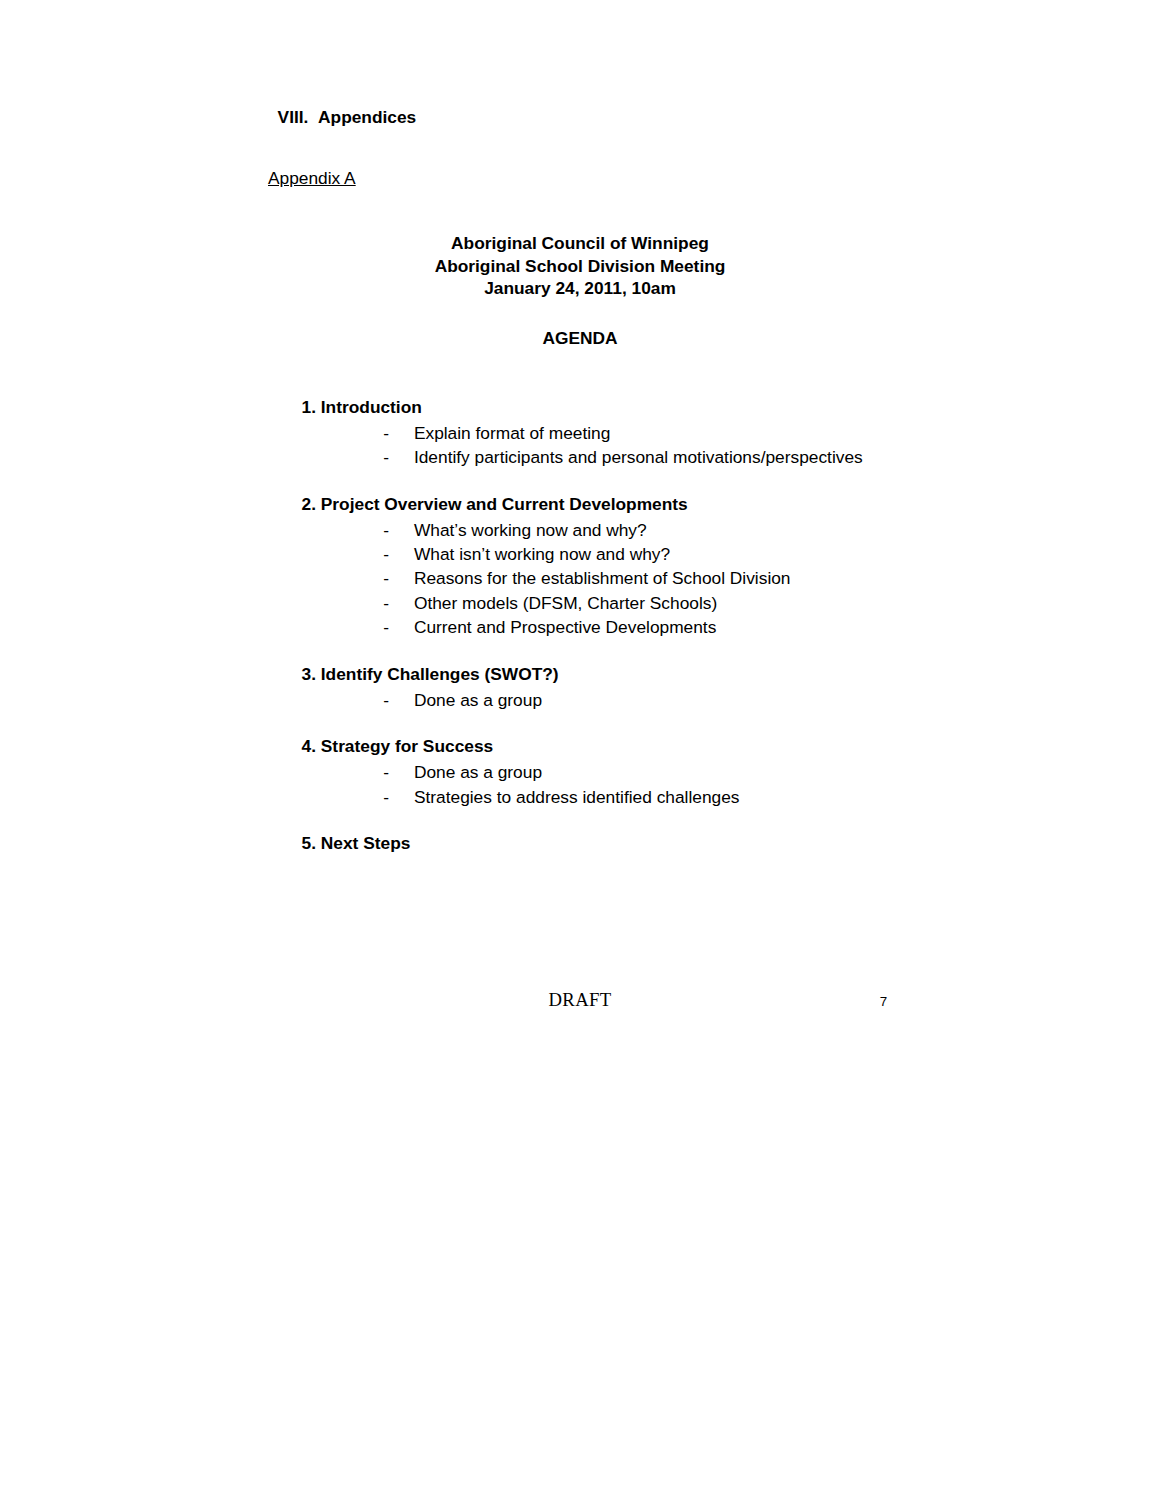VIII. Appendices
Appendix A
Aboriginal Council of Winnipeg
Aboriginal School Division Meeting
January 24, 2011, 10am
AGENDA
Introduction
Explain format of meeting
Identify participants and personal motivations/perspectives
Project Overview and Current Developments
What’s working now and why?
What isn’t working now and why?
Reasons for the establishment of School Division
Other models (DFSM, Charter Schools)
Current and Prospective Developments
Identify Challenges (SWOT?)
Done as a group
Strategy for Success
Done as a group
Strategies to address identified challenges
Next Steps
DRAFT 7